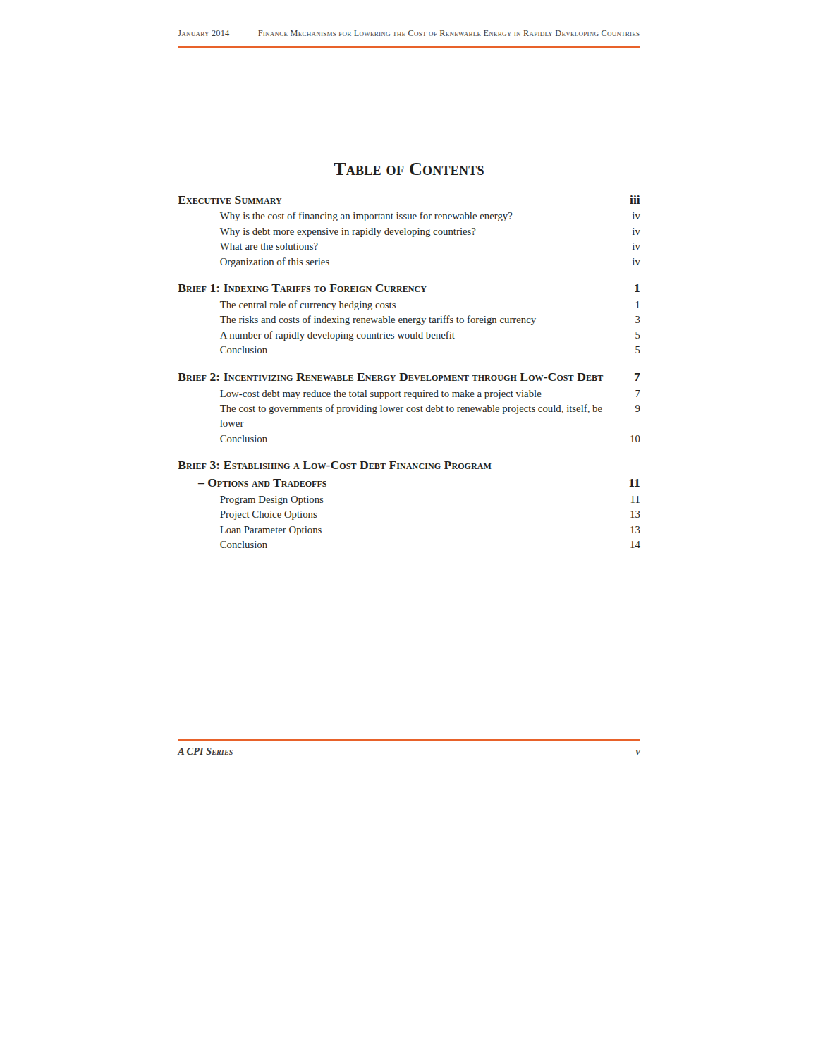January 2014 Finance Mechanisms for Lowering the Cost of Renewable Energy in Rapidly Developing Countries
Table of Contents
Executive Summary iii
Why is the cost of financing an important issue for renewable energy? iv
Why is debt more expensive in rapidly developing countries? iv
What are the solutions? iv
Organization of this series iv
Brief 1: Indexing Tariffs to Foreign Currency 1
The central role of currency hedging costs 1
The risks and costs of indexing renewable energy tariffs to foreign currency 3
A number of rapidly developing countries would benefit 5
Conclusion 5
Brief 2: Incentivizing Renewable Energy Development through Low-Cost Debt 7
Low-cost debt may reduce the total support required to make a project viable 7
The cost to governments of providing lower cost debt to renewable projects could, itself, be lower 9
Conclusion 10
Brief 3: Establishing a Low-Cost Debt Financing Program 11
– Options and Tradeoffs 11
Program Design Options 11
Project Choice Options 13
Loan Parameter Options 13
Conclusion 14
A CPI Series v